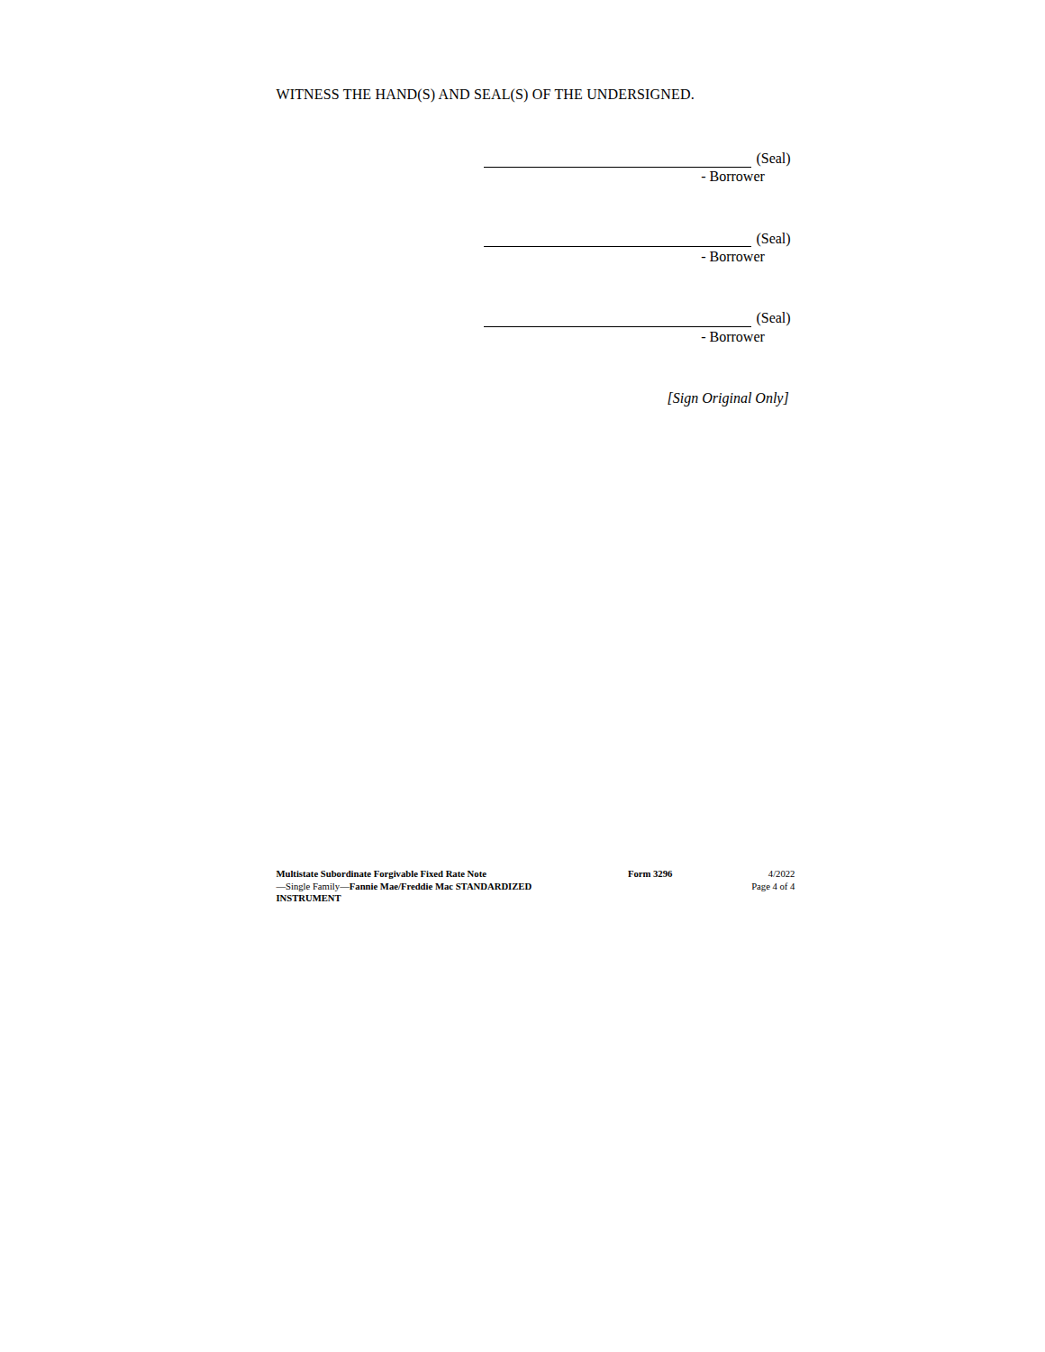WITNESS THE HAND(S) AND SEAL(S) OF THE UNDERSIGNED.
(Seal)
- Borrower
(Seal)
- Borrower
(Seal)
- Borrower
[Sign Original Only]
Multistate Subordinate Forgivable Fixed Rate Note
Form 3296
4/2022
—Single Family—Fannie Mae/Freddie Mac STANDARDIZED INSTRUMENT
Page 4 of 4